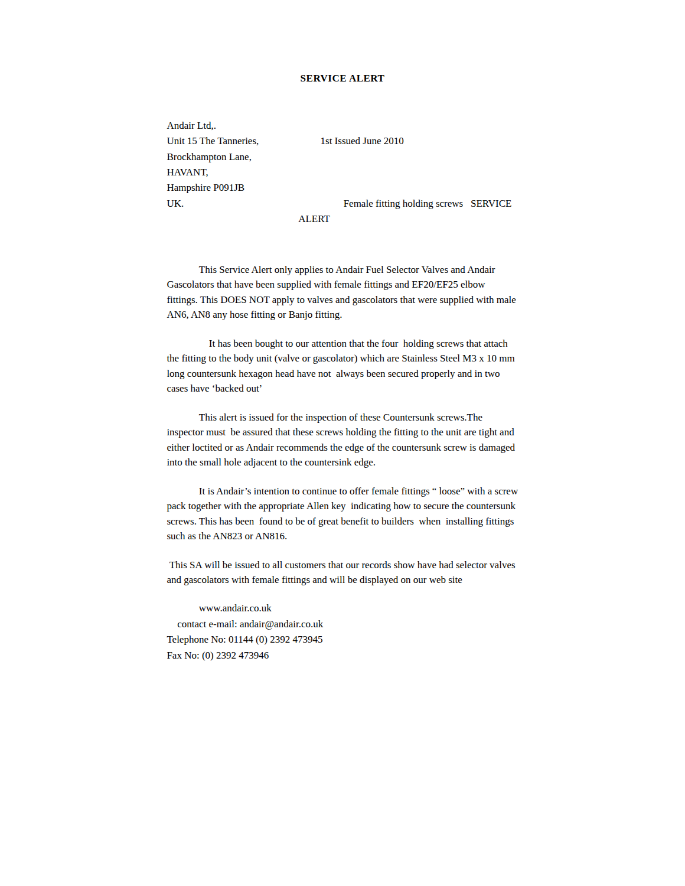SERVICE ALERT
| Andair Ltd,. | |
| Unit 15 The Tanneries, | 1st Issued June 2010 |
| Brockhampton Lane, | |
| HAVANT, | |
| Hampshire P091JB | |
| UK. | Female fitting holding screws SERVICE ALERT |
This Service Alert only applies to Andair Fuel Selector Valves and Andair Gascolators that have been supplied with female fittings and EF20/EF25 elbow fittings. This DOES NOT apply to valves and gascolators that were supplied with male AN6, AN8 any hose fitting or Banjo fitting.
It has been bought to our attention that the four holding screws that attach the fitting to the body unit (valve or gascolator) which are Stainless Steel M3 x 10 mm long countersunk hexagon head have not always been secured properly and in two cases have ‘backed out’
This alert is issued for the inspection of these Countersunk screws.The inspector must be assured that these screws holding the fitting to the unit are tight and either loctited or as Andair recommends the edge of the countersunk screw is damaged into the small hole adjacent to the countersink edge.
It is Andair’s intention to continue to offer female fittings “ loose” with a screw pack together with the appropriate Allen key indicating how to secure the countersunk screws. This has been found to be of great benefit to builders when installing fittings such as the AN823 or AN816.
This SA will be issued to all customers that our records show have had selector valves and gascolators with female fittings and will be displayed on our web site
www.andair.co.uk
contact e-mail: andair@andair.co.uk
Telephone No: 01144 (0) 2392 473945
Fax No: (0) 2392 473946